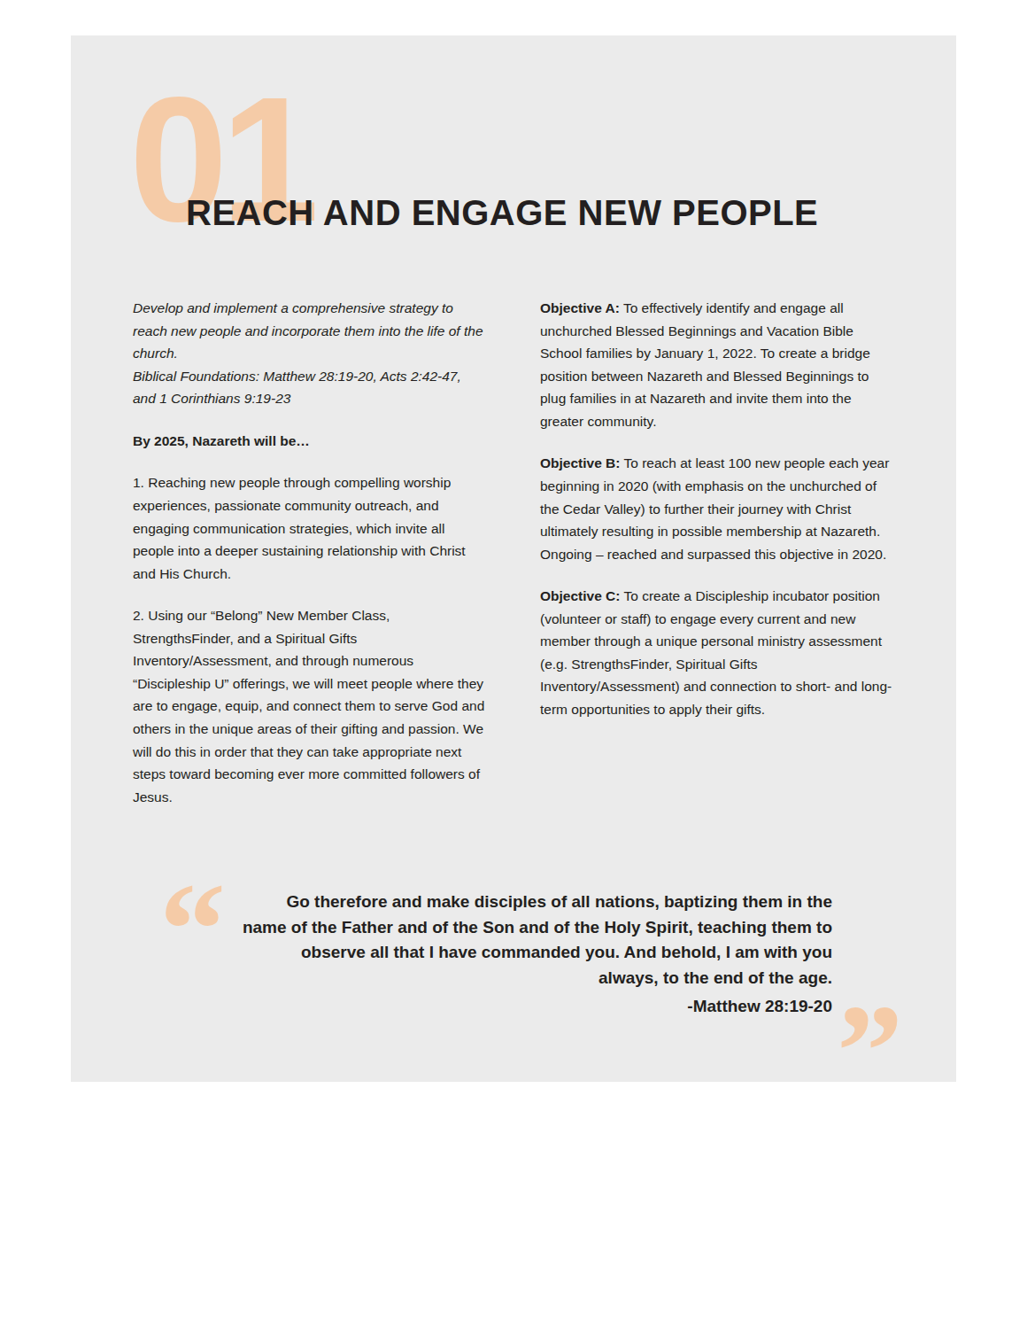01
Reach and Engage New People
Develop and implement a comprehensive strategy to reach new people and incorporate them into the life of the church.
Biblical Foundations: Matthew 28:19-20, Acts 2:42-47, and 1 Corinthians 9:19-23
By 2025, Nazareth will be…
1. Reaching new people through compelling worship experiences, passionate community outreach, and engaging communication strategies, which invite all people into a deeper sustaining relationship with Christ and His Church.
2. Using our “Belong” New Member Class, StrengthsFinder, and a Spiritual Gifts Inventory/Assessment, and through numerous “Discipleship U” offerings, we will meet people where they are to engage, equip, and connect them to serve God and others in the unique areas of their gifting and passion. We will do this in order that they can take appropriate next steps toward becoming ever more committed followers of Jesus.
Objective A: To effectively identify and engage all unchurched Blessed Beginnings and Vacation Bible School families by January 1, 2022. To create a bridge position between Nazareth and Blessed Beginnings to plug families in at Nazareth and invite them into the greater community.
Objective B: To reach at least 100 new people each year beginning in 2020 (with emphasis on the unchurched of the Cedar Valley) to further their journey with Christ ultimately resulting in possible membership at Nazareth. Ongoing – reached and surpassed this objective in 2020.
Objective C: To create a Discipleship incubator position (volunteer or staff) to engage every current and new member through a unique personal ministry assessment (e.g. StrengthsFinder, Spiritual Gifts Inventory/Assessment) and connection to short- and long-term opportunities to apply their gifts.
“
Go therefore and make disciples of all nations, baptizing them in the name of the Father and of the Son and of the Holy Spirit, teaching them to observe all that I have commanded you. And behold, I am with you always, to the end of the age. -Matthew 28:19-20
”